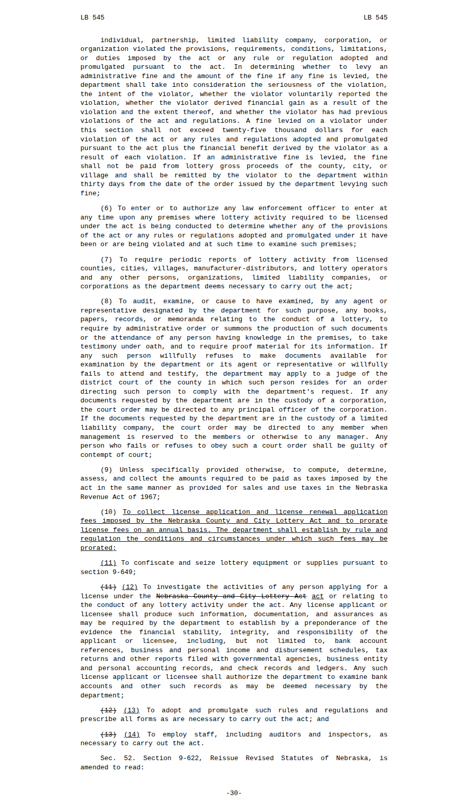LB 545 LB 545
individual, partnership, limited liability company, corporation, or organization violated the provisions, requirements, conditions, limitations, or duties imposed by the act or any rule or regulation adopted and promulgated pursuant to the act. In determining whether to levy an administrative fine and the amount of the fine if any fine is levied, the department shall take into consideration the seriousness of the violation, the intent of the violator, whether the violator voluntarily reported the violation, whether the violator derived financial gain as a result of the violation and the extent thereof, and whether the violator has had previous violations of the act and regulations. A fine levied on a violator under this section shall not exceed twenty-five thousand dollars for each violation of the act or any rules and regulations adopted and promulgated pursuant to the act plus the financial benefit derived by the violator as a result of each violation. If an administrative fine is levied, the fine shall not be paid from lottery gross proceeds of the county, city, or village and shall be remitted by the violator to the department within thirty days from the date of the order issued by the department levying such fine;
(6) To enter or to authorize any law enforcement officer to enter at any time upon any premises where lottery activity required to be licensed under the act is being conducted to determine whether any of the provisions of the act or any rules or regulations adopted and promulgated under it have been or are being violated and at such time to examine such premises;
(7) To require periodic reports of lottery activity from licensed counties, cities, villages, manufacturer-distributors, and lottery operators and any other persons, organizations, limited liability companies, or corporations as the department deems necessary to carry out the act;
(8) To audit, examine, or cause to have examined, by any agent or representative designated by the department for such purpose, any books, papers, records, or memoranda relating to the conduct of a lottery, to require by administrative order or summons the production of such documents or the attendance of any person having knowledge in the premises, to take testimony under oath, and to require proof material for its information. If any such person willfully refuses to make documents available for examination by the department or its agent or representative or willfully fails to attend and testify, the department may apply to a judge of the district court of the county in which such person resides for an order directing such person to comply with the department's request. If any documents requested by the department are in the custody of a corporation, the court order may be directed to any principal officer of the corporation. If the documents requested by the department are in the custody of a limited liability company, the court order may be directed to any member when management is reserved to the members or otherwise to any manager. Any person who fails or refuses to obey such a court order shall be guilty of contempt of court;
(9) Unless specifically provided otherwise, to compute, determine, assess, and collect the amounts required to be paid as taxes imposed by the act in the same manner as provided for sales and use taxes in the Nebraska Revenue Act of 1967;
(10) To collect license application and license renewal application fees imposed by the Nebraska County and City Lottery Act and to prorate license fees on an annual basis. The department shall establish by rule and regulation the conditions and circumstances under which such fees may be prorated;
(11) To confiscate and seize lottery equipment or supplies pursuant to section 9-649;
(11) (12) To investigate the activities of any person applying for a license under the Nebraska County and City Lottery Act act or relating to the conduct of any lottery activity under the act. Any license applicant or licensee shall produce such information, documentation, and assurances as may be required by the department to establish by a preponderance of the evidence the financial stability, integrity, and responsibility of the applicant or licensee, including, but not limited to, bank account references, business and personal income and disbursement schedules, tax returns and other reports filed with governmental agencies, business entity and personal accounting records, and check records and ledgers. Any such license applicant or licensee shall authorize the department to examine bank accounts and other such records as may be deemed necessary by the department;
(12) (13) To adopt and promulgate such rules and regulations and prescribe all forms as are necessary to carry out the act; and
(13) (14) To employ staff, including auditors and inspectors, as necessary to carry out the act.
Sec. 52. Section 9-622, Reissue Revised Statutes of Nebraska, is amended to read:
-30-